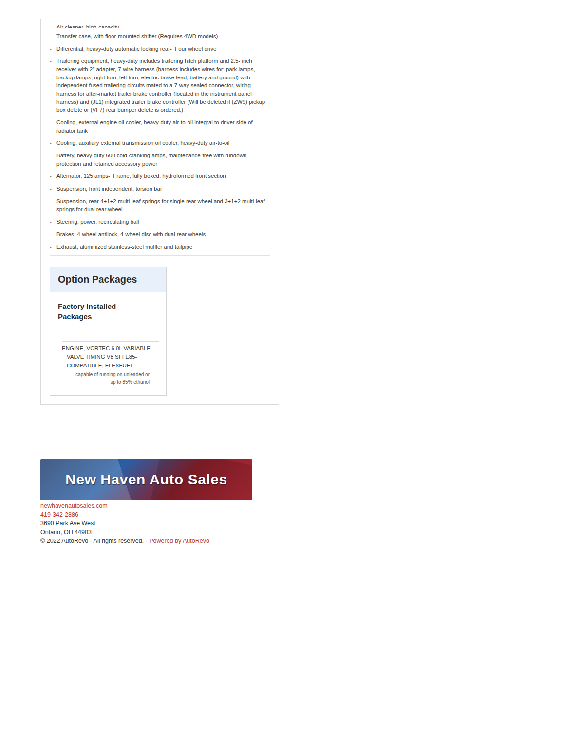Air cleaner, high-capacity
Transfer case, with floor-mounted shifter (Requires 4WD models)
Differential, heavy-duty automatic locking rear- Four wheel drive
Trailering equipment, heavy-duty includes trailering hitch platform and 2.5- inch receiver with 2" adapter, 7-wire harness (harness includes wires for: park lamps, backup lamps, right turn, left turn, electric brake lead, battery and ground) with independent fused trailering circuits mated to a 7-way sealed connector, wiring harness for after-market trailer brake controller (located in the instrument panel harness) and (JL1) integrated trailer brake controller (Will be deleted if (ZW9) pickup box delete or (VF7) rear bumper delete is ordered.)
Cooling, external engine oil cooler, heavy-duty air-to-oil integral to driver side of radiator tank
Cooling, auxiliary external transmission oil cooler, heavy-duty air-to-oil
Battery, heavy-duty 600 cold-cranking amps, maintenance-free with rundown protection and retained accessory power
Alternator, 125 amps- Frame, fully boxed, hydroformed front section
Suspension, front independent, torsion bar
Suspension, rear 4+1+2 multi-leaf springs for single rear wheel and 3+1+2 multi-leaf springs for dual rear wheel
Steering, power, recirculating ball
Brakes, 4-wheel antilock, 4-wheel disc with dual rear wheels
Exhaust, aluminized stainless-steel muffler and tailpipe
Option Packages
Factory Installed
Packages
-
ENGINE, VORTEC 6.0L VARIABLE VALVE TIMING V8 SFI E85- COMPATIBLE, FLEXFUEL
capable of running on unleaded or
up to 85% ethanol
New Haven Auto Sales
newhavenautosales.com
419-342-2886
3690 Park Ave West
Ontario, OH 44903
© 2022 AutoRevo - All rights reserved. - Powered by AutoRevo